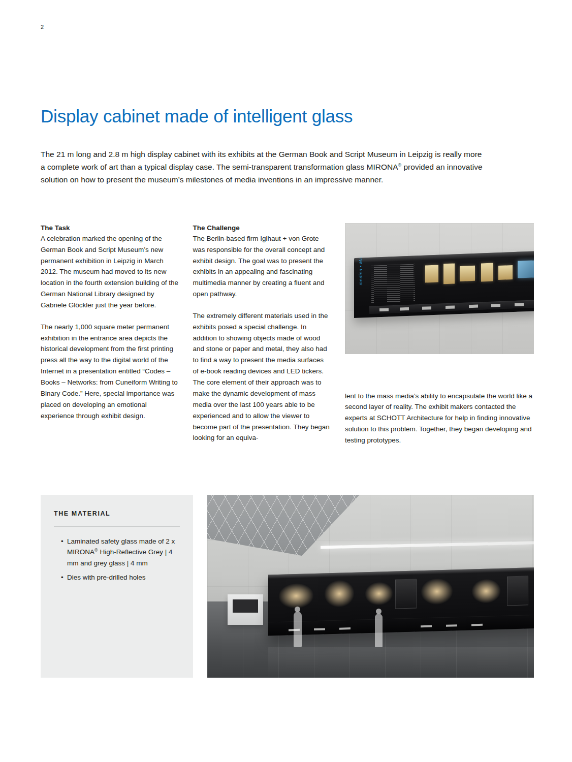2
Display cabinet made of intelligent glass
The 21 m long and 2.8 m high display cabinet with its exhibits at the German Book and Script Museum in Leipzig is really more a complete work of art than a typical display case. The semi-transparent transformation glass MIRONA® provided an innovative solution on how to present the museum’s milestones of media inventions in an impressive manner.
The Task
A celebration marked the opening of the German Book and Script Museum’s new permanent exhibition in Leipzig in March 2012. The museum had moved to its new location in the fourth extension building of the German National Library designed by Gabriele Glöckler just the year before.
The nearly 1,000 square meter permanent exhibition in the entrance area depicts the historical development from the first printing press all the way to the digital world of the Internet in a presentation entitled “Codes – Books – Networks: from Cuneiform Writing to Binary Code.” Here, special importance was placed on developing an emotional experience through exhibit design.
The Challenge
The Berlin-based firm Iglhaut + von Grote was responsible for the overall concept and exhibit design. The goal was to present the exhibits in an appealing and fascinating multimedia manner by creating a fluent and open pathway.
The extremely different materials used in the exhibits posed a special challenge. In addition to showing objects made of wood and stone or paper and metal, they also had to find a way to present the media surfaces of e-book reading devices and LED tickers. The core element of their approach was to make the dynamic development of mass media over the last 100 years able to be experienced and to allow the viewer to become part of the presentation. They began looking for an equiva-
medien • Massenmedien •
lent to the mass media’s ability to encapsulate the world like a second layer of reality. The exhibit makers contacted the experts at SCHOTT Architecture for help in finding innovative solution to this problem. Together, they began developing and testing prototypes.
The Material
Laminated safety glass made of 2 x MIRONA® High-Reflective Grey | 4 mm and grey glass | 4 mm
Dies with pre-drilled holes